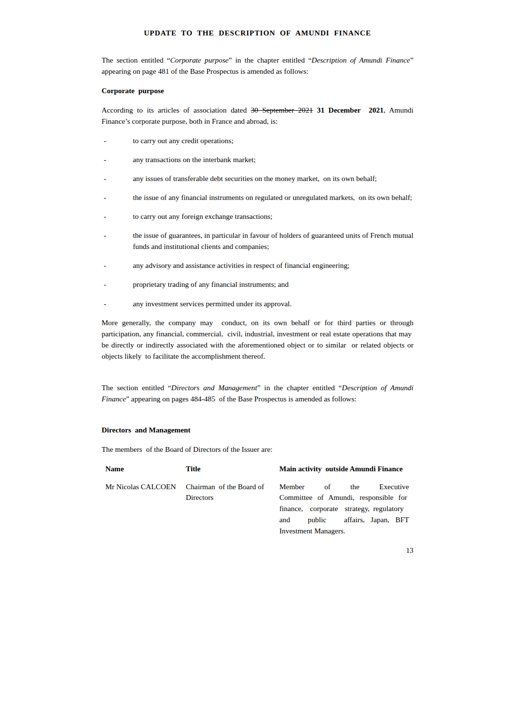Update to the Description of Amundi Finance
The section entitled “Corporate purpose” in the chapter entitled “Description of Amundi Finance” appearing on page 481 of the Base Prospectus is amended as follows:
Corporate purpose
According to its articles of association dated 30 September 2021 31 December 2021, Amundi Finance’s corporate purpose, both in France and abroad, is:
to carry out any credit operations;
any transactions on the interbank market;
any issues of transferable debt securities on the money market, on its own behalf;
the issue of any financial instruments on regulated or unregulated markets, on its own behalf;
to carry out any foreign exchange transactions;
the issue of guarantees, in particular in favour of holders of guaranteed units of French mutual funds and institutional clients and companies;
any advisory and assistance activities in respect of financial engineering;
proprietary trading of any financial instruments; and
any investment services permitted under its approval.
More generally, the company may conduct, on its own behalf or for third parties or through participation, any financial, commercial, civil, industrial, investment or real estate operations that may be directly or indirectly associated with the aforementioned object or to similar or related objects or objects likely to facilitate the accomplishment thereof.
The section entitled “Directors and Management” in the chapter entitled “Description of Amundi Finance” appearing on pages 484-485 of the Base Prospectus is amended as follows:
Directors and Management
The members of the Board of Directors of the Issuer are:
| Name | Title | Main activity outside Amundi Finance |
| --- | --- | --- |
| Mr Nicolas CALCOEN | Chairman of the Board of Directors | Member of the Executive Committee of Amundi, responsible for finance, corporate strategy, regulatory and public affairs, Japan, BFT Investment Managers. |
13